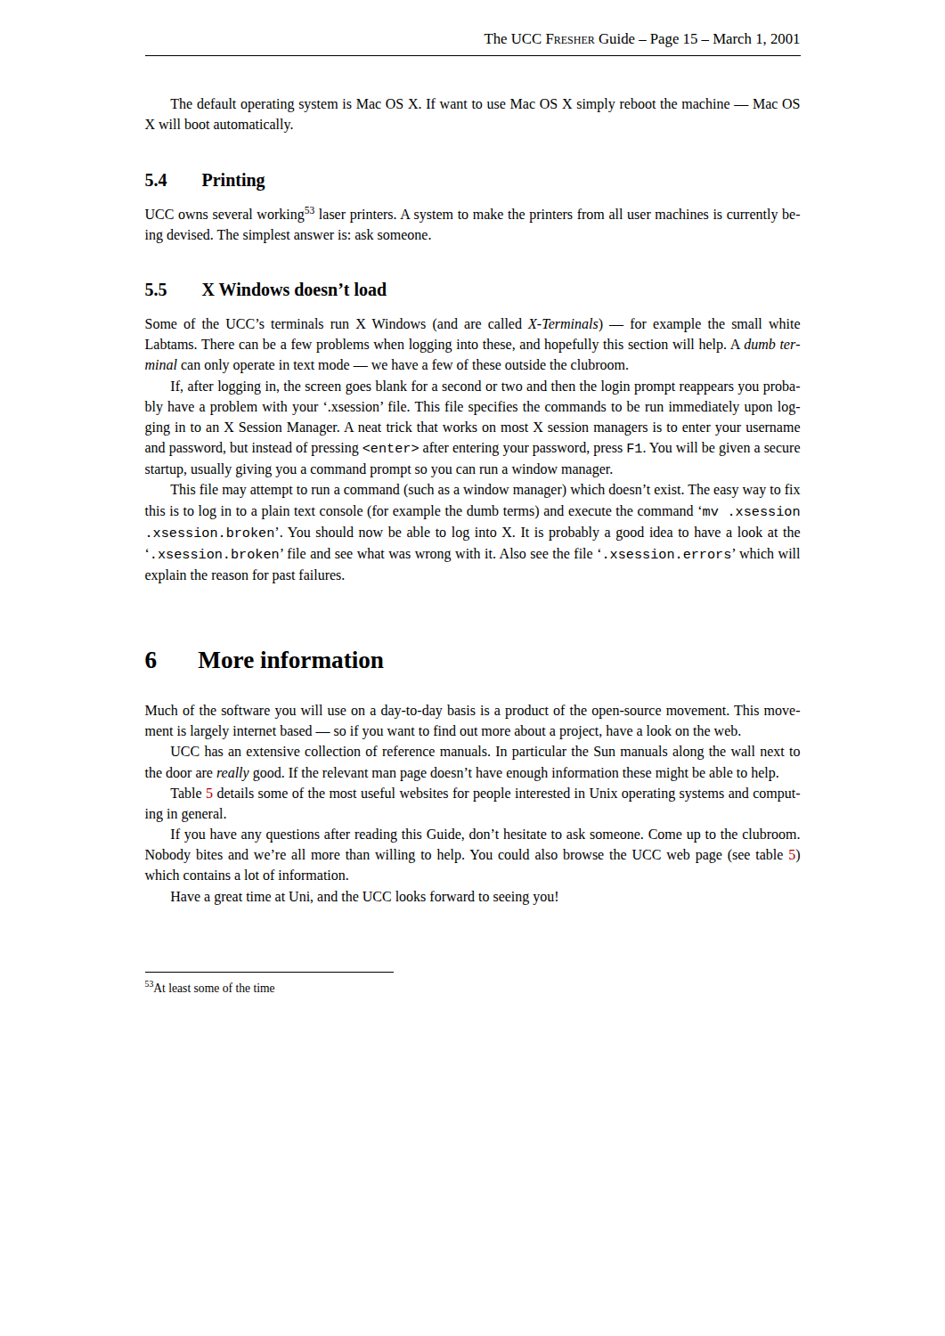The UCC Fresher Guide – Page 15 – March 1, 2001
The default operating system is Mac OS X. If want to use Mac OS X simply reboot the machine — Mac OS X will boot automatically.
5.4 Printing
UCC owns several working53 laser printers. A system to make the printers from all user machines is currently being devised. The simplest answer is: ask someone.
5.5 X Windows doesn’t load
Some of the UCC’s terminals run X Windows (and are called X-Terminals) — for example the small white Labtams. There can be a few problems when logging into these, and hopefully this section will help. A dumb terminal can only operate in text mode — we have a few of these outside the clubroom.
If, after logging in, the screen goes blank for a second or two and then the login prompt reappears you probably have a problem with your ‘.xsession’ file. This file specifies the commands to be run immediately upon logging in to an X Session Manager. A neat trick that works on most X session managers is to enter your username and password, but instead of pressing <enter> after entering your password, press F1. You will be given a secure startup, usually giving you a command prompt so you can run a window manager.
This file may attempt to run a command (such as a window manager) which doesn’t exist. The easy way to fix this is to log in to a plain text console (for example the dumb terms) and execute the command ‘mv .xsession .xsession.broken’. You should now be able to log into X. It is probably a good idea to have a look at the ‘.xsession.broken’ file and see what was wrong with it. Also see the file ‘.xsession.errors’ which will explain the reason for past failures.
6 More information
Much of the software you will use on a day-to-day basis is a product of the open-source movement. This movement is largely internet based — so if you want to find out more about a project, have a look on the web.
UCC has an extensive collection of reference manuals. In particular the Sun manuals along the wall next to the door are really good. If the relevant man page doesn’t have enough information these might be able to help.
Table 5 details some of the most useful websites for people interested in Unix operating systems and computing in general.
If you have any questions after reading this Guide, don’t hesitate to ask someone. Come up to the clubroom. Nobody bites and we’re all more than willing to help. You could also browse the UCC web page (see table 5) which contains a lot of information.
Have a great time at Uni, and the UCC looks forward to seeing you!
53At least some of the time